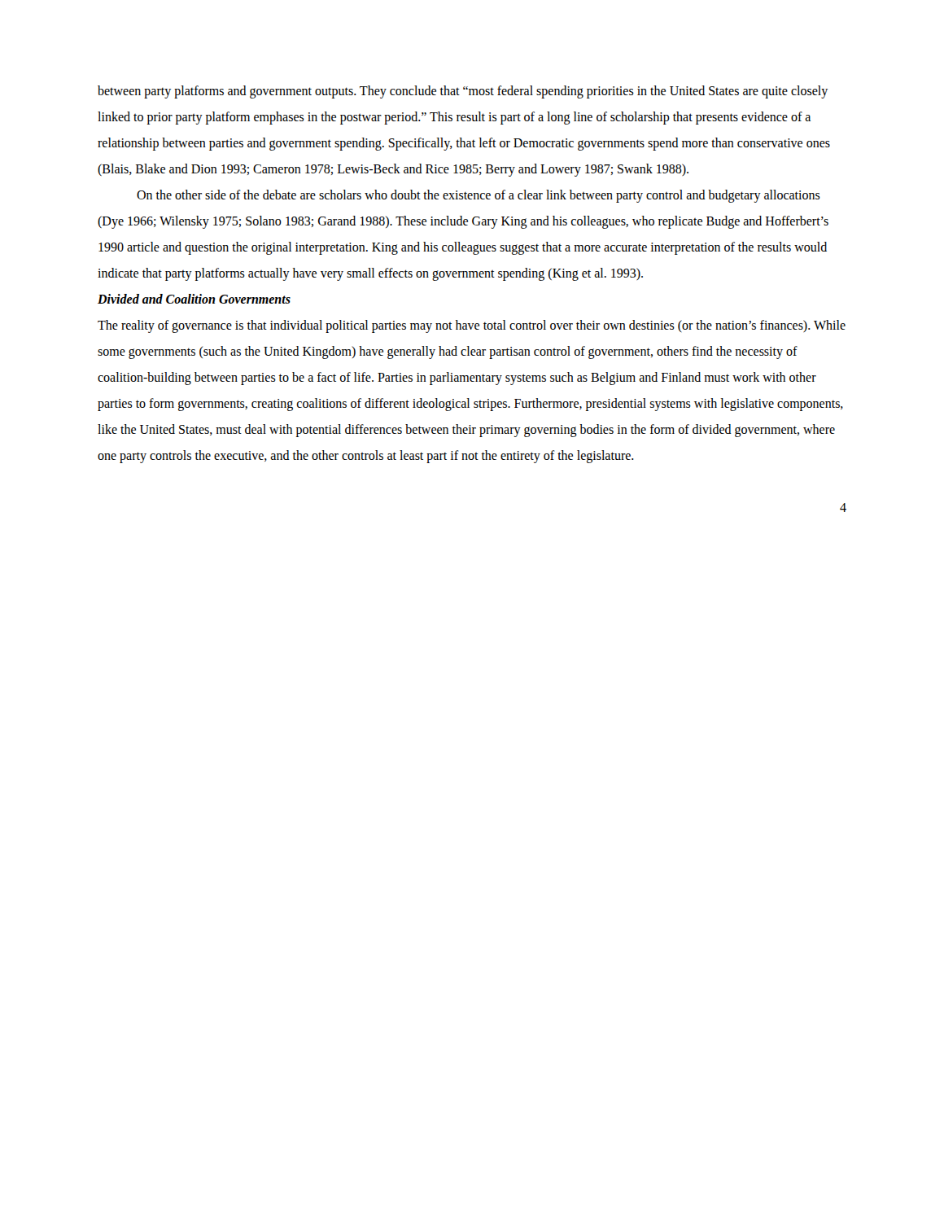between party platforms and government outputs. They conclude that “most federal spending priorities in the United States are quite closely linked to prior party platform emphases in the postwar period.” This result is part of a long line of scholarship that presents evidence of a relationship between parties and government spending. Specifically, that left or Democratic governments spend more than conservative ones (Blais, Blake and Dion 1993; Cameron 1978; Lewis-Beck and Rice 1985; Berry and Lowery 1987; Swank 1988).
On the other side of the debate are scholars who doubt the existence of a clear link between party control and budgetary allocations (Dye 1966; Wilensky 1975; Solano 1983; Garand 1988). These include Gary King and his colleagues, who replicate Budge and Hofferbert’s 1990 article and question the original interpretation. King and his colleagues suggest that a more accurate interpretation of the results would indicate that party platforms actually have very small effects on government spending (King et al. 1993).
Divided and Coalition Governments
The reality of governance is that individual political parties may not have total control over their own destinies (or the nation’s finances). While some governments (such as the United Kingdom) have generally had clear partisan control of government, others find the necessity of coalition-building between parties to be a fact of life. Parties in parliamentary systems such as Belgium and Finland must work with other parties to form governments, creating coalitions of different ideological stripes. Furthermore, presidential systems with legislative components, like the United States, must deal with potential differences between their primary governing bodies in the form of divided government, where one party controls the executive, and the other controls at least part if not the entirety of the legislature.
4